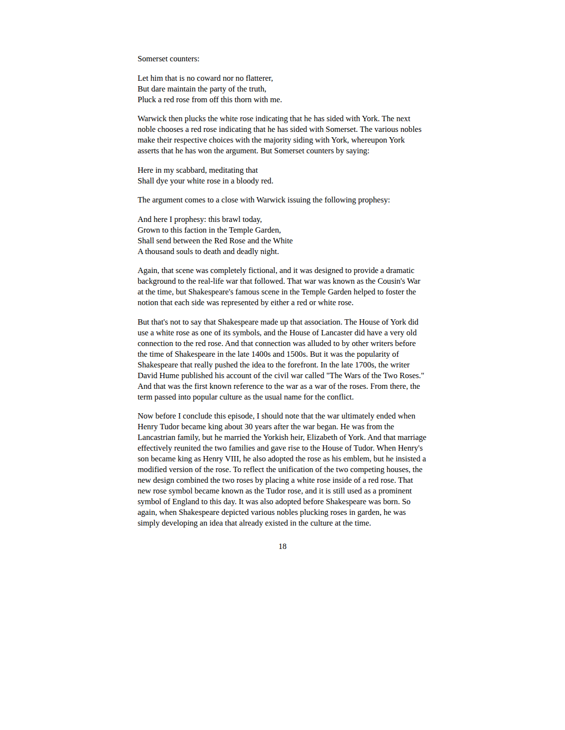Somerset counters:
Let him that is no coward nor no flatterer,
But dare maintain the party of the truth,
Pluck a red rose from off this thorn with me.
Warwick then plucks the white rose indicating that he has sided with York. The next noble chooses a red rose indicating that he has sided with Somerset. The various nobles make their respective choices with the majority siding with York, whereupon York asserts that he has won the argument. But Somerset counters by saying:
Here in my scabbard, meditating that
Shall dye your white rose in a bloody red.
The argument comes to a close with Warwick issuing the following prophesy:
And here I prophesy: this brawl today,
Grown to this faction in the Temple Garden,
Shall send between the Red Rose and the White
A thousand souls to death and deadly night.
Again, that scene was completely fictional, and it was designed to provide a dramatic background to the real-life war that followed. That war was known as the Cousin's War at the time, but Shakespeare's famous scene in the Temple Garden helped to foster the notion that each side was represented by either a red or white rose.
But that's not to say that Shakespeare made up that association. The House of York did use a white rose as one of its symbols, and the House of Lancaster did have a very old connection to the red rose. And that connection was alluded to by other writers before the time of Shakespeare in the late 1400s and 1500s. But it was the popularity of Shakespeare that really pushed the idea to the forefront. In the late 1700s, the writer David Hume published his account of the civil war called "The Wars of the Two Roses." And that was the first known reference to the war as a war of the roses. From there, the term passed into popular culture as the usual name for the conflict.
Now before I conclude this episode, I should note that the war ultimately ended when Henry Tudor became king about 30 years after the war began. He was from the Lancastrian family, but he married the Yorkish heir, Elizabeth of York. And that marriage effectively reunited the two families and gave rise to the House of Tudor. When Henry's son became king as Henry VIII, he also adopted the rose as his emblem, but he insisted a modified version of the rose. To reflect the unification of the two competing houses, the new design combined the two roses by placing a white rose inside of a red rose. That new rose symbol became known as the Tudor rose, and it is still used as a prominent symbol of England to this day. It was also adopted before Shakespeare was born. So again, when Shakespeare depicted various nobles plucking roses in garden, he was simply developing an idea that already existed in the culture at the time.
18